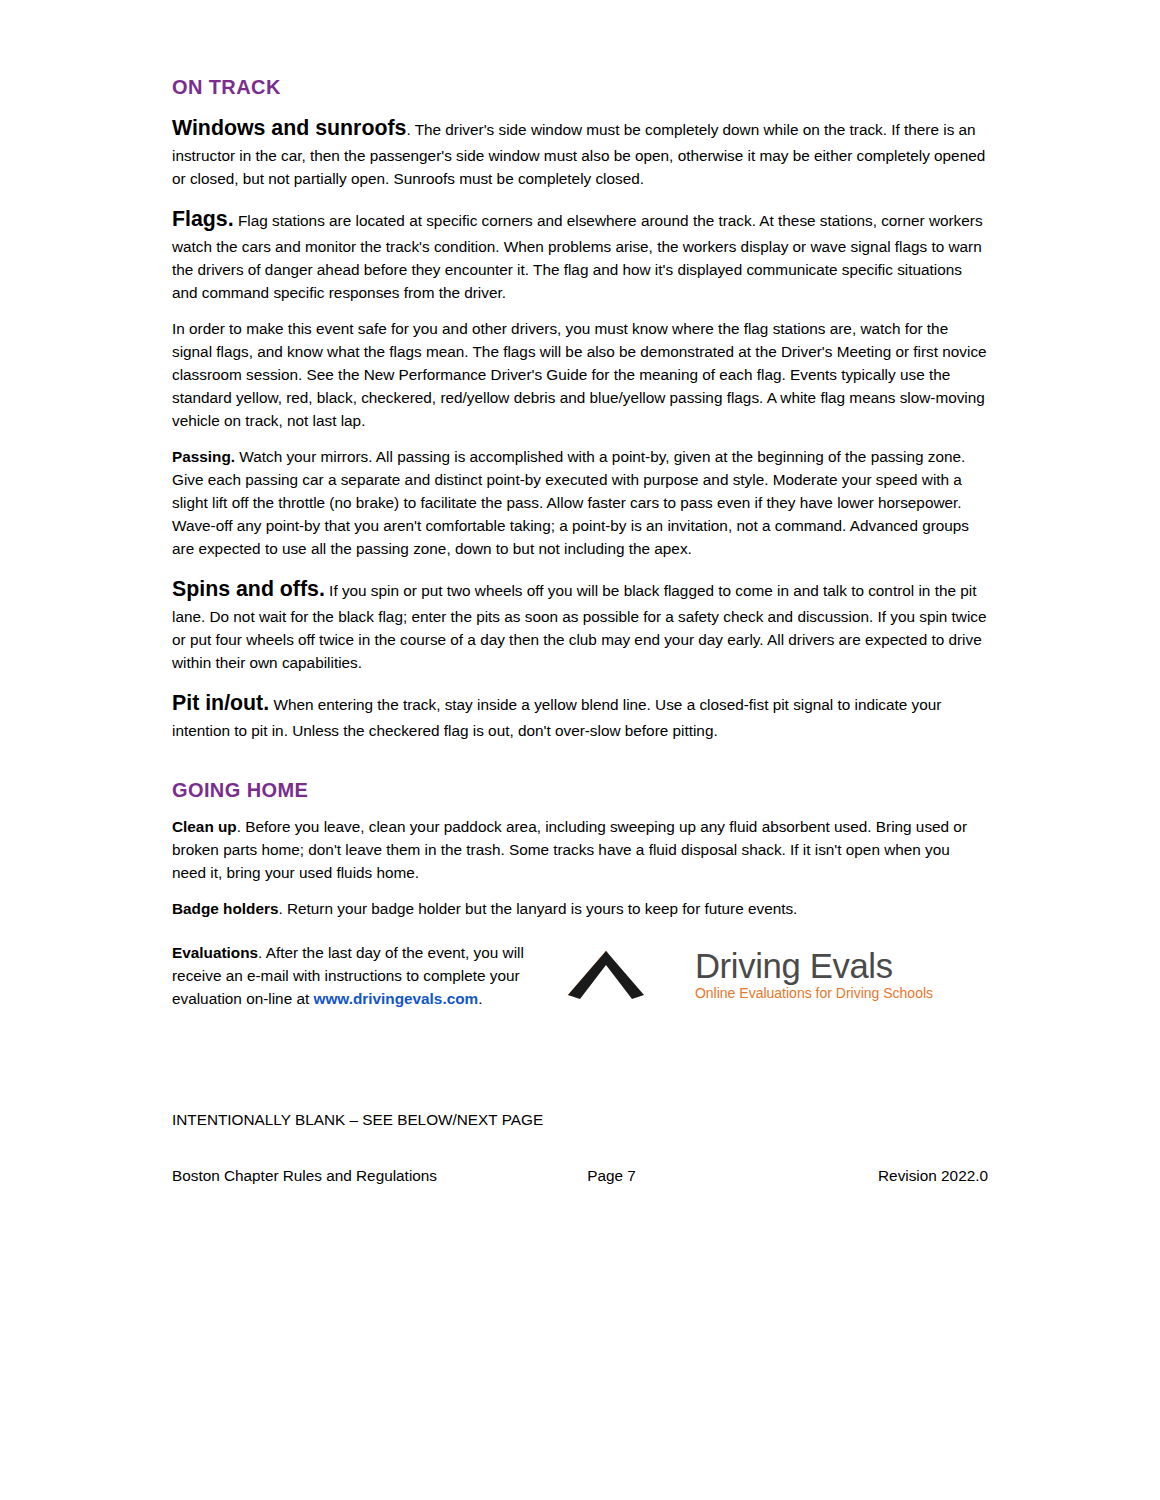ON TRACK
Windows and sunroofs. The driver's side window must be completely down while on the track. If there is an instructor in the car, then the passenger's side window must also be open, otherwise it may be either completely opened or closed, but not partially open. Sunroofs must be completely closed.
Flags. Flag stations are located at specific corners and elsewhere around the track. At these stations, corner workers watch the cars and monitor the track's condition. When problems arise, the workers display or wave signal flags to warn the drivers of danger ahead before they encounter it. The flag and how it's displayed communicate specific situations and command specific responses from the driver.
In order to make this event safe for you and other drivers, you must know where the flag stations are, watch for the signal flags, and know what the flags mean. The flags will be also be demonstrated at the Driver's Meeting or first novice classroom session. See the New Performance Driver's Guide for the meaning of each flag. Events typically use the standard yellow, red, black, checkered, red/yellow debris and blue/yellow passing flags. A white flag means slow-moving vehicle on track, not last lap.
Passing. Watch your mirrors. All passing is accomplished with a point-by, given at the beginning of the passing zone. Give each passing car a separate and distinct point-by executed with purpose and style. Moderate your speed with a slight lift off the throttle (no brake) to facilitate the pass. Allow faster cars to pass even if they have lower horsepower. Wave-off any point-by that you aren't comfortable taking; a point-by is an invitation, not a command. Advanced groups are expected to use all the passing zone, down to but not including the apex.
Spins and offs. If you spin or put two wheels off you will be black flagged to come in and talk to control in the pit lane. Do not wait for the black flag; enter the pits as soon as possible for a safety check and discussion. If you spin twice or put four wheels off twice in the course of a day then the club may end your day early. All drivers are expected to drive within their own capabilities.
Pit in/out. When entering the track, stay inside a yellow blend line. Use a closed-fist pit signal to indicate your intention to pit in. Unless the checkered flag is out, don't over-slow before pitting.
GOING HOME
Clean up. Before you leave, clean your paddock area, including sweeping up any fluid absorbent used. Bring used or broken parts home; don't leave them in the trash. Some tracks have a fluid disposal shack. If it isn't open when you need it, bring your used fluids home.
Badge holders. Return your badge holder but the lanyard is yours to keep for future events.
Evaluations. After the last day of the event, you will receive an e-mail with instructions to complete your evaluation on-line at www.drivingevals.com.
Driving Evals
Online Evaluations for Driving Schools
INTENTIONALLY BLANK – SEE BELOW/NEXT PAGE
Boston Chapter Rules and Regulations Page 7 Revision 2022.0